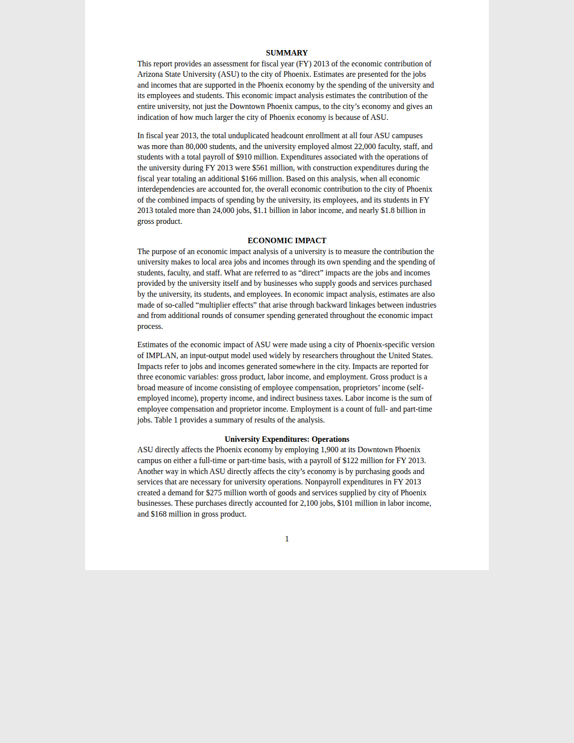SUMMARY
This report provides an assessment for fiscal year (FY) 2013 of the economic contribution of Arizona State University (ASU) to the city of Phoenix. Estimates are presented for the jobs and incomes that are supported in the Phoenix economy by the spending of the university and its employees and students. This economic impact analysis estimates the contribution of the entire university, not just the Downtown Phoenix campus, to the city’s economy and gives an indication of how much larger the city of Phoenix economy is because of ASU.
In fiscal year 2013, the total unduplicated headcount enrollment at all four ASU campuses was more than 80,000 students, and the university employed almost 22,000 faculty, staff, and students with a total payroll of $910 million. Expenditures associated with the operations of the university during FY 2013 were $561 million, with construction expenditures during the fiscal year totaling an additional $166 million. Based on this analysis, when all economic interdependencies are accounted for, the overall economic contribution to the city of Phoenix of the combined impacts of spending by the university, its employees, and its students in FY 2013 totaled more than 24,000 jobs, $1.1 billion in labor income, and nearly $1.8 billion in gross product.
ECONOMIC IMPACT
The purpose of an economic impact analysis of a university is to measure the contribution the university makes to local area jobs and incomes through its own spending and the spending of students, faculty, and staff. What are referred to as “direct” impacts are the jobs and incomes provided by the university itself and by businesses who supply goods and services purchased by the university, its students, and employees. In economic impact analysis, estimates are also made of so-called “multiplier effects” that arise through backward linkages between industries and from additional rounds of consumer spending generated throughout the economic impact process.
Estimates of the economic impact of ASU were made using a city of Phoenix-specific version of IMPLAN, an input-output model used widely by researchers throughout the United States. Impacts refer to jobs and incomes generated somewhere in the city. Impacts are reported for three economic variables: gross product, labor income, and employment. Gross product is a broad measure of income consisting of employee compensation, proprietors’ income (self-employed income), property income, and indirect business taxes. Labor income is the sum of employee compensation and proprietor income. Employment is a count of full- and part-time jobs. Table 1 provides a summary of results of the analysis.
University Expenditures: Operations
ASU directly affects the Phoenix economy by employing 1,900 at its Downtown Phoenix campus on either a full-time or part-time basis, with a payroll of $122 million for FY 2013. Another way in which ASU directly affects the city’s economy is by purchasing goods and services that are necessary for university operations. Nonpayroll expenditures in FY 2013 created a demand for $275 million worth of goods and services supplied by city of Phoenix businesses. These purchases directly accounted for 2,100 jobs, $101 million in labor income, and $168 million in gross product.
1